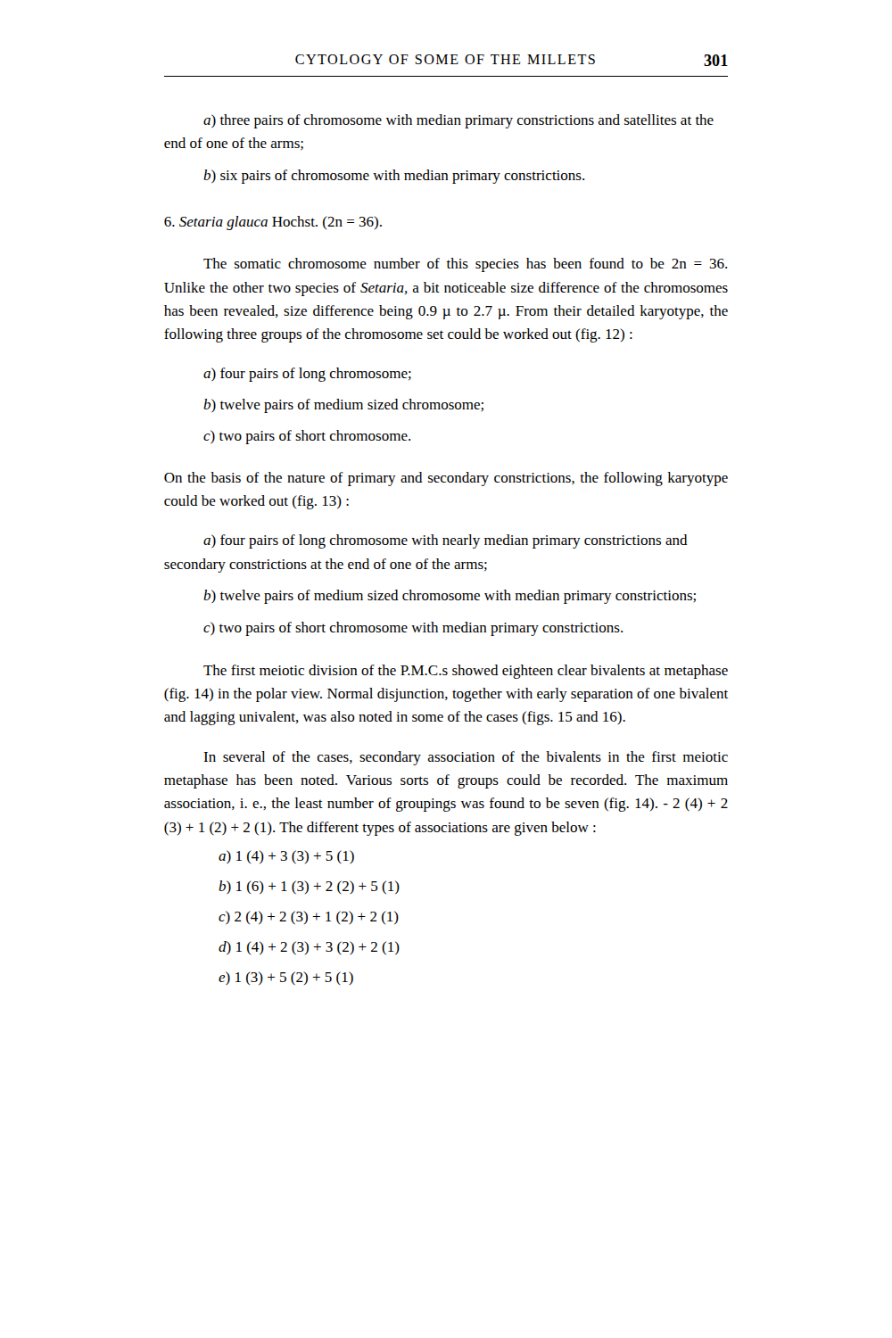Cytology of some of the millets 301
a) three pairs of chromosome with median primary constrictions and satellites at the end of one of the arms;
b) six pairs of chromosome with median primary constrictions.
6. Setaria glauca Hochst. (2n = 36).
The somatic chromosome number of this species has been found to be 2n = 36. Unlike the other two species of Setaria, a bit noticeable size difference of the chromosomes has been revealed, size difference being 0.9 µ to 2.7 µ. From their detailed karyotype, the following three groups of the chromosome set could be worked out (fig. 12) :
a) four pairs of long chromosome;
b) twelve pairs of medium sized chromosome;
c) two pairs of short chromosome.
On the basis of the nature of primary and secondary constrictions, the following karyotype could be worked out (fig. 13) :
a) four pairs of long chromosome with nearly median primary constrictions and secondary constrictions at the end of one of the arms;
b) twelve pairs of medium sized chromosome with median primary constrictions;
c) two pairs of short chromosome with median primary constrictions.
The first meiotic division of the P.M.C.s showed eighteen clear bivalents at metaphase (fig. 14) in the polar view. Normal disjunction, together with early separation of one bivalent and lagging univalent, was also noted in some of the cases (figs. 15 and 16).
In several of the cases, secondary association of the bivalents in the first meiotic metaphase has been noted. Various sorts of groups could be recorded. The maximum association, i. e., the least number of groupings was found to be seven (fig. 14). - 2 (4) + 2 (3) + 1 (2) + 2 (1). The different types of associations are given below :
a) 1 (4) + 3 (3) + 5 (1)
b) 1 (6) + 1 (3) + 2 (2) + 5 (1)
c) 2 (4) + 2 (3) + 1 (2) + 2 (1)
d) 1 (4) + 2 (3) + 3 (2) + 2 (1)
e) 1 (3) + 5 (2) + 5 (1)